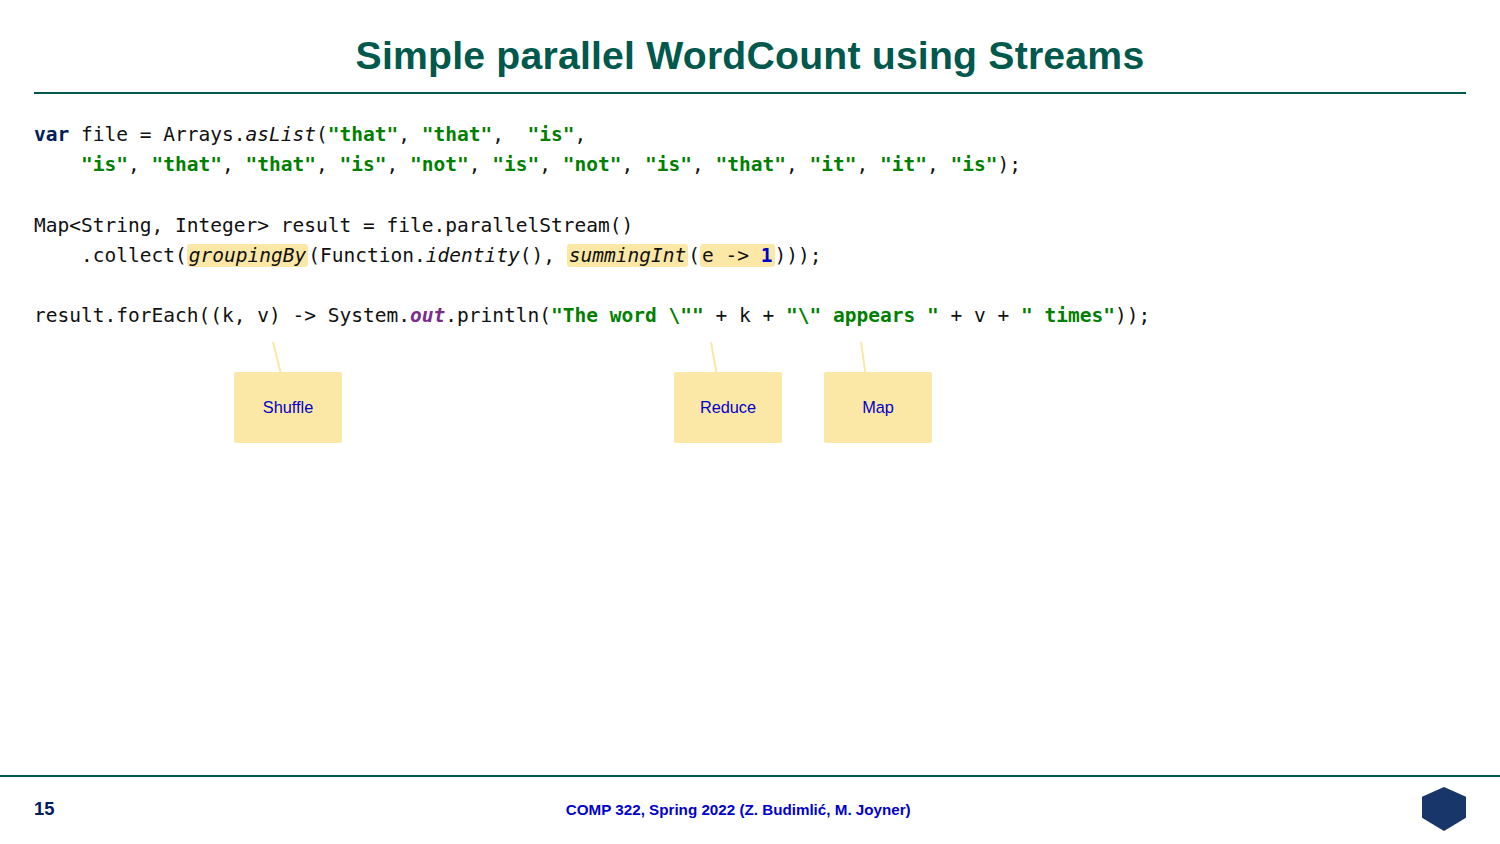Simple parallel WordCount using Streams
var file = Arrays.asList("that", "that",  "is",
    "is", "that", "that", "is", "not", "is", "not", "is", "that", "it", "it", "is");

Map<String, Integer> result = file.parallelStream()
    .collect(groupingBy(Function.identity(), summingInt(e -> 1)));

result.forEach((k, v) -> System.out.println("The word \"" + k + "\" appears " + v + " times"));
Shuffle
Reduce
Map
15 COMP 322, Spring 2022 (Z. Budimlić, M. Joyner)